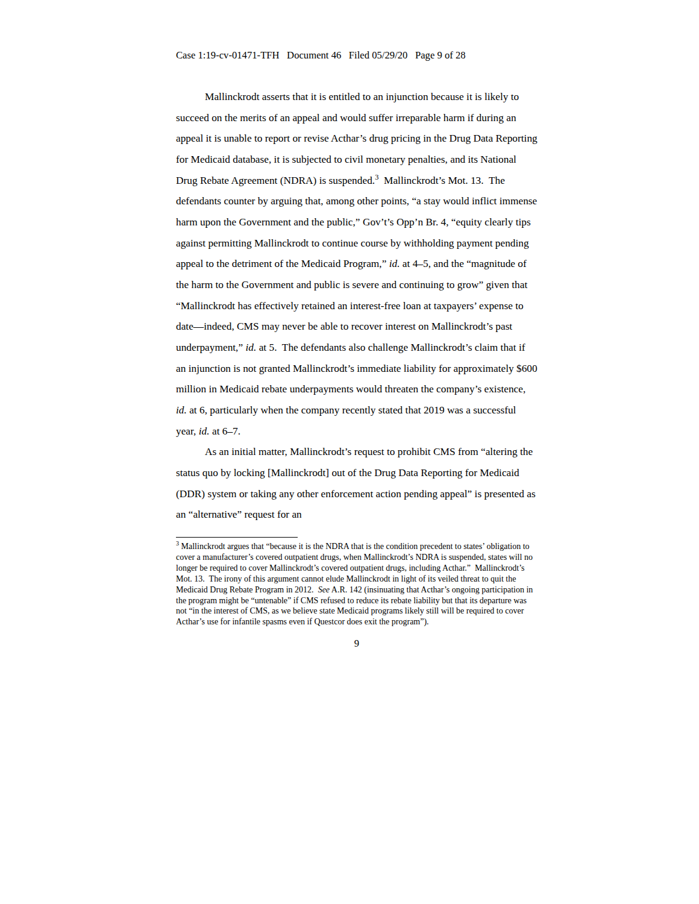Case 1:19-cv-01471-TFH Document 46 Filed 05/29/20 Page 9 of 28
Mallinckrodt asserts that it is entitled to an injunction because it is likely to succeed on the merits of an appeal and would suffer irreparable harm if during an appeal it is unable to report or revise Acthar’s drug pricing in the Drug Data Reporting for Medicaid database, it is subjected to civil monetary penalties, and its National Drug Rebate Agreement (NDRA) is suspended.3 Mallinckrodt’s Mot. 13. The defendants counter by arguing that, among other points, “a stay would inflict immense harm upon the Government and the public,” Gov’t’s Opp’n Br. 4, “equity clearly tips against permitting Mallinckrodt to continue course by withholding payment pending appeal to the detriment of the Medicaid Program,” id. at 4–5, and the “magnitude of the harm to the Government and public is severe and continuing to grow” given that “Mallinckrodt has effectively retained an interest-free loan at taxpayers’ expense to date—indeed, CMS may never be able to recover interest on Mallinckrodt’s past underpayment,” id. at 5. The defendants also challenge Mallinckrodt’s claim that if an injunction is not granted Mallinckrodt’s immediate liability for approximately $600 million in Medicaid rebate underpayments would threaten the company’s existence, id. at 6, particularly when the company recently stated that 2019 was a successful year, id. at 6–7.
As an initial matter, Mallinckrodt’s request to prohibit CMS from “altering the status quo by locking [Mallinckrodt] out of the Drug Data Reporting for Medicaid (DDR) system or taking any other enforcement action pending appeal” is presented as an “alternative” request for an
3 Mallinckrodt argues that “because it is the NDRA that is the condition precedent to states’ obligation to cover a manufacturer’s covered outpatient drugs, when Mallinckrodt’s NDRA is suspended, states will no longer be required to cover Mallinckrodt’s covered outpatient drugs, including Acthar.” Mallinckrodt’s Mot. 13. The irony of this argument cannot elude Mallinckrodt in light of its veiled threat to quit the Medicaid Drug Rebate Program in 2012. See A.R. 142 (insinuating that Acthar’s ongoing participation in the program might be “untenable” if CMS refused to reduce its rebate liability but that its departure was not “in the interest of CMS, as we believe state Medicaid programs likely still will be required to cover Acthar’s use for infantile spasms even if Questcor does exit the program”).
9